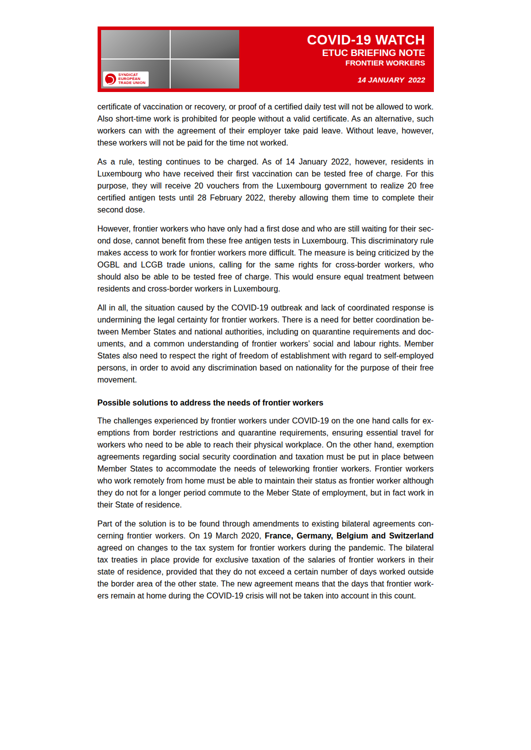Syndicat
Européan
Trade Union
COVID-19 WATCH
ETUC BRIEFING NOTE
FRONTIER WORKERS
14 JANUARY 2022
certificate of vaccination or recovery, or proof of a certified daily test will not be allowed to work. Also short-time work is prohibited for people without a valid certificate. As an alternative, such workers can with the agreement of their employer take paid leave. Without leave, however, these workers will not be paid for the time not worked.
As a rule, testing continues to be charged. As of 14 January 2022, however, residents in Luxembourg who have received their first vaccination can be tested free of charge. For this purpose, they will receive 20 vouchers from the Luxembourg government to realize 20 free certified antigen tests until 28 February 2022, thereby allowing them time to complete their second dose.
However, frontier workers who have only had a first dose and who are still waiting for their second dose, cannot benefit from these free antigen tests in Luxembourg. This discriminatory rule makes access to work for frontier workers more difficult. The measure is being criticized by the OGBL and LCGB trade unions, calling for the same rights for cross-border workers, who should also be able to be tested free of charge. This would ensure equal treatment between residents and cross-border workers in Luxembourg.
All in all, the situation caused by the COVID-19 outbreak and lack of coordinated response is undermining the legal certainty for frontier workers. There is a need for better coordination between Member States and national authorities, including on quarantine requirements and documents, and a common understanding of frontier workers’ social and labour rights. Member States also need to respect the right of freedom of establishment with regard to self-employed persons, in order to avoid any discrimination based on nationality for the purpose of their free movement.
Possible solutions to address the needs of frontier workers
The challenges experienced by frontier workers under COVID-19 on the one hand calls for exemptions from border restrictions and quarantine requirements, ensuring essential travel for workers who need to be able to reach their physical workplace. On the other hand, exemption agreements regarding social security coordination and taxation must be put in place between Member States to accommodate the needs of teleworking frontier workers. Frontier workers who work remotely from home must be able to maintain their status as frontier worker although they do not for a longer period commute to the Meber State of employment, but in fact work in their State of residence.
Part of the solution is to be found through amendments to existing bilateral agreements concerning frontier workers. On 19 March 2020, France, Germany, Belgium and Switzerland agreed on changes to the tax system for frontier workers during the pandemic. The bilateral tax treaties in place provide for exclusive taxation of the salaries of frontier workers in their state of residence, provided that they do not exceed a certain number of days worked outside the border area of the other state. The new agreement means that the days that frontier workers remain at home during the COVID-19 crisis will not be taken into account in this count.